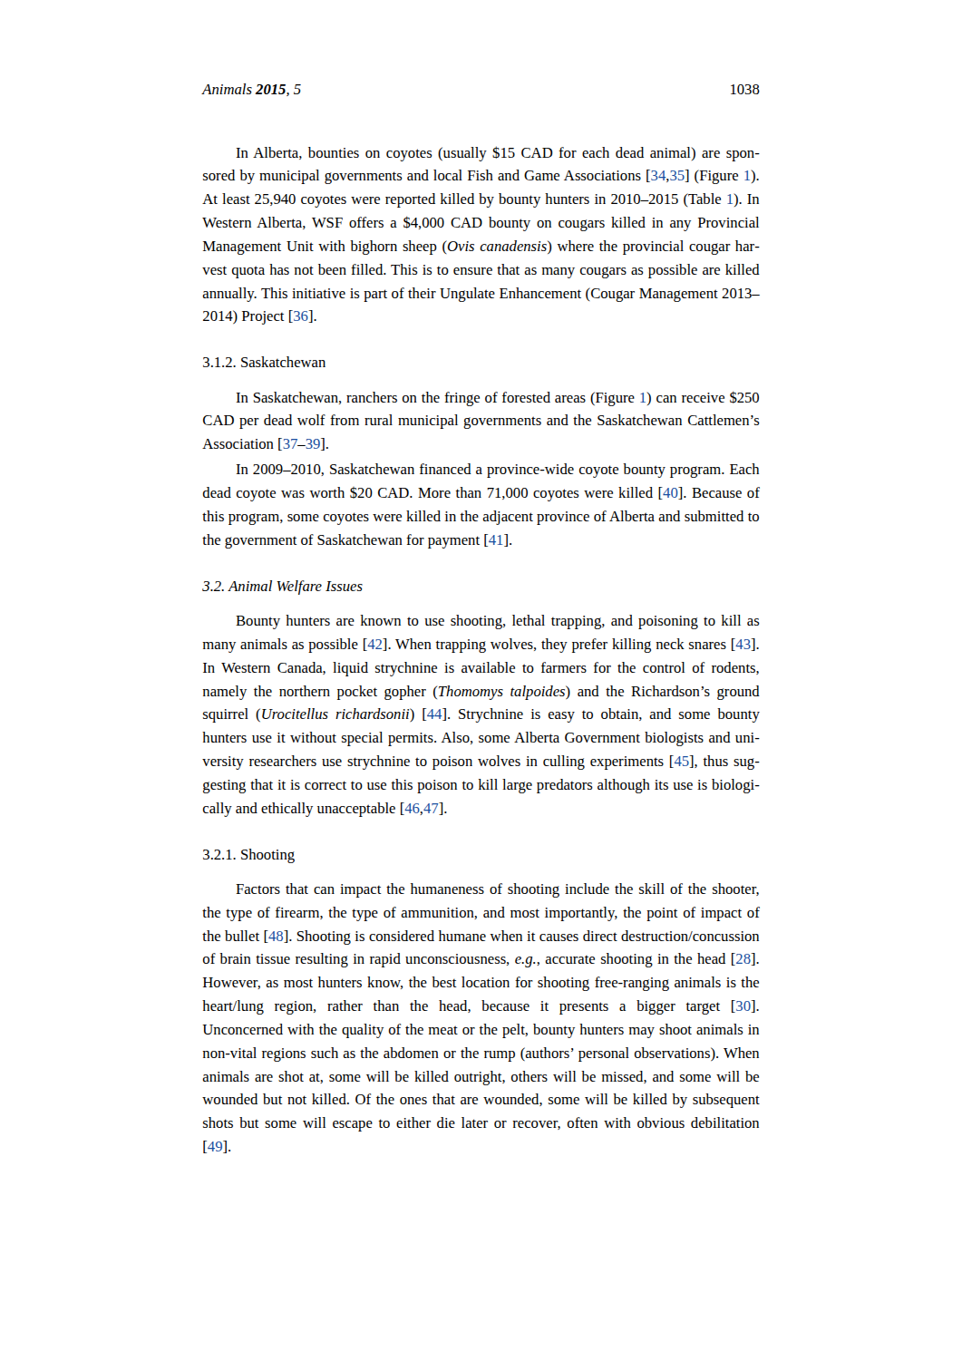Animals 2015, 5 1038
In Alberta, bounties on coyotes (usually $15 CAD for each dead animal) are sponsored by municipal governments and local Fish and Game Associations [34,35] (Figure 1). At least 25,940 coyotes were reported killed by bounty hunters in 2010–2015 (Table 1). In Western Alberta, WSF offers a $4,000 CAD bounty on cougars killed in any Provincial Management Unit with bighorn sheep (Ovis canadensis) where the provincial cougar harvest quota has not been filled. This is to ensure that as many cougars as possible are killed annually. This initiative is part of their Ungulate Enhancement (Cougar Management 2013–2014) Project [36].
3.1.2. Saskatchewan
In Saskatchewan, ranchers on the fringe of forested areas (Figure 1) can receive $250 CAD per dead wolf from rural municipal governments and the Saskatchewan Cattlemen’s Association [37–39].
In 2009–2010, Saskatchewan financed a province-wide coyote bounty program. Each dead coyote was worth $20 CAD. More than 71,000 coyotes were killed [40]. Because of this program, some coyotes were killed in the adjacent province of Alberta and submitted to the government of Saskatchewan for payment [41].
3.2. Animal Welfare Issues
Bounty hunters are known to use shooting, lethal trapping, and poisoning to kill as many animals as possible [42]. When trapping wolves, they prefer killing neck snares [43]. In Western Canada, liquid strychnine is available to farmers for the control of rodents, namely the northern pocket gopher (Thomomys talpoides) and the Richardson’s ground squirrel (Urocitellus richardsonii) [44]. Strychnine is easy to obtain, and some bounty hunters use it without special permits. Also, some Alberta Government biologists and university researchers use strychnine to poison wolves in culling experiments [45], thus suggesting that it is correct to use this poison to kill large predators although its use is biologically and ethically unacceptable [46,47].
3.2.1. Shooting
Factors that can impact the humaneness of shooting include the skill of the shooter, the type of firearm, the type of ammunition, and most importantly, the point of impact of the bullet [48]. Shooting is considered humane when it causes direct destruction/concussion of brain tissue resulting in rapid unconsciousness, e.g., accurate shooting in the head [28]. However, as most hunters know, the best location for shooting free-ranging animals is the heart/lung region, rather than the head, because it presents a bigger target [30]. Unconcerned with the quality of the meat or the pelt, bounty hunters may shoot animals in non-vital regions such as the abdomen or the rump (authors’ personal observations). When animals are shot at, some will be killed outright, others will be missed, and some will be wounded but not killed. Of the ones that are wounded, some will be killed by subsequent shots but some will escape to either die later or recover, often with obvious debilitation [49].